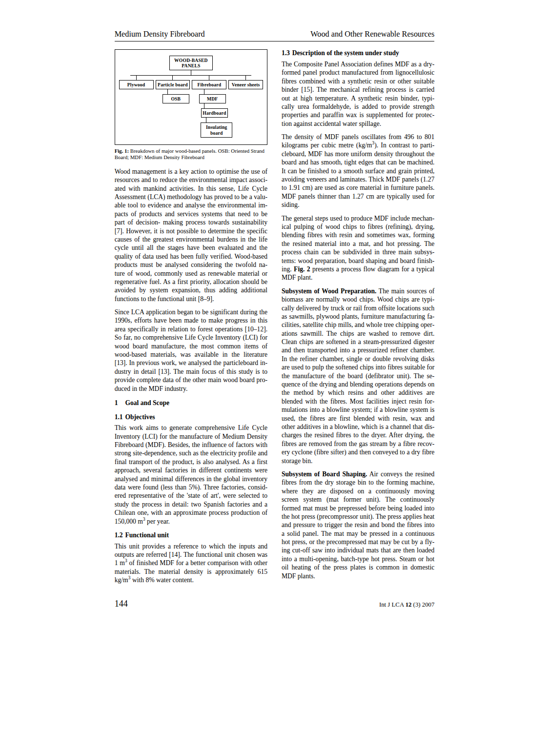Medium Density Fibreboard
Wood and Other Renewable Resources
WOOD-BASED
PANELS
Plywood
Particle board
Fibreboard
Veneer sheets
OSB
MDF
Hardboard
Insulating board
Fig. 1: Breakdown of major wood-based panels. OSB: Oriented Strand Board; MDF: Medium Density Fibreboard
Wood management is a key action to optimise the use of resources and to reduce the environmental impact associated with mankind activities. In this sense, Life Cycle Assessment (LCA) methodology has proved to be a valuable tool to evidence and analyse the environmental impacts of products and services systems that need to be part of decision- making process towards sustainability [7]. However, it is not possible to determine the specific causes of the greatest environmental burdens in the life cycle until all the stages have been evaluated and the quality of data used has been fully verified. Wood-based products must be analysed considering the twofold nature of wood, commonly used as renewable material or regenerative fuel. As a first priority, allocation should be avoided by system expansion, thus adding additional functions to the functional unit [8–9].
Since LCA application began to be significant during the 1990s, efforts have been made to make progress in this area specifically in relation to forest operations [10–12]. So far, no comprehensive Life Cycle Inventory (LCI) for wood board manufacture, the most common items of wood-based materials, was available in the literature [13]. In previous work, we analysed the particleboard industry in detail [13]. The main focus of this study is to provide complete data of the other main wood board produced in the MDF industry.
1 Goal and Scope
1.1 Objectives
This work aims to generate comprehensive Life Cycle Inventory (LCI) for the manufacture of Medium Density Fibreboard (MDF). Besides, the influence of factors with strong site-dependence, such as the electricity profile and final transport of the product, is also analysed. As a first approach, several factories in different continents were analysed and minimal differences in the global inventory data were found (less than 5%). Three factories, considered representative of the 'state of art', were selected to study the process in detail: two Spanish factories and a Chilean one, with an approximate process production of 150,000 m3 per year.
1.2 Functional unit
This unit provides a reference to which the inputs and outputs are referred [14]. The functional unit chosen was 1 m3 of finished MDF for a better comparison with other materials. The material density is approximately 615 kg/m3 with 8% water content.
1.3 Description of the system under study
The Composite Panel Association defines MDF as a dry-formed panel product manufactured from lignocellulosic fibres combined with a synthetic resin or other suitable binder [15]. The mechanical refining process is carried out at high temperature. A synthetic resin binder, typically urea formaldehyde, is added to provide strength properties and paraffin wax is supplemented for protection against accidental water spillage.
The density of MDF panels oscillates from 496 to 801 kilograms per cubic metre (kg/m3). In contrast to particleboard, MDF has more uniform density throughout the board and has smooth, tight edges that can be machined. It can be finished to a smooth surface and grain printed, avoiding veneers and laminates. Thick MDF panels (1.27 to 1.91 cm) are used as core material in furniture panels. MDF panels thinner than 1.27 cm are typically used for siding.
The general steps used to produce MDF include mechanical pulping of wood chips to fibres (refining), drying, blending fibres with resin and sometimes wax, forming the resined material into a mat, and hot pressing. The process chain can be subdivided in three main subsystems: wood preparation, board shaping and board finishing. Fig. 2 presents a process flow diagram for a typical MDF plant.
Subsystem of Wood Preparation. The main sources of biomass are normally wood chips. Wood chips are typically delivered by truck or rail from offsite locations such as sawmills, plywood plants, furniture manufacturing facilities, satellite chip mills, and whole tree chipping operations sawmill. The chips are washed to remove dirt. Clean chips are softened in a steam-pressurized digester and then transported into a pressurized refiner chamber. In the refiner chamber, single or double revolving disks are used to pulp the softened chips into fibres suitable for the manufacture of the board (defibrator unit). The sequence of the drying and blending operations depends on the method by which resins and other additives are blended with the fibres. Most facilities inject resin formulations into a blowline system; if a blowline system is used, the fibres are first blended with resin, wax and other additives in a blowline, which is a channel that discharges the resined fibres to the dryer. After drying, the fibres are removed from the gas stream by a fibre recovery cyclone (fibre sifter) and then conveyed to a dry fibre storage bin.
Subsystem of Board Shaping. Air conveys the resined fibres from the dry storage bin to the forming machine, where they are disposed on a continuously moving screen system (mat former unit). The continuously formed mat must be prepressed before being loaded into the hot press (precompressor unit). The press applies heat and pressure to trigger the resin and bond the fibres into a solid panel. The mat may be pressed in a continuous hot press, or the precompressed mat may be cut by a flying cut-off saw into individual mats that are then loaded into a multi-opening, batch-type hot press. Steam or hot oil heating of the press plates is common in domestic MDF plants.
144
Int J LCA 12 (3) 2007